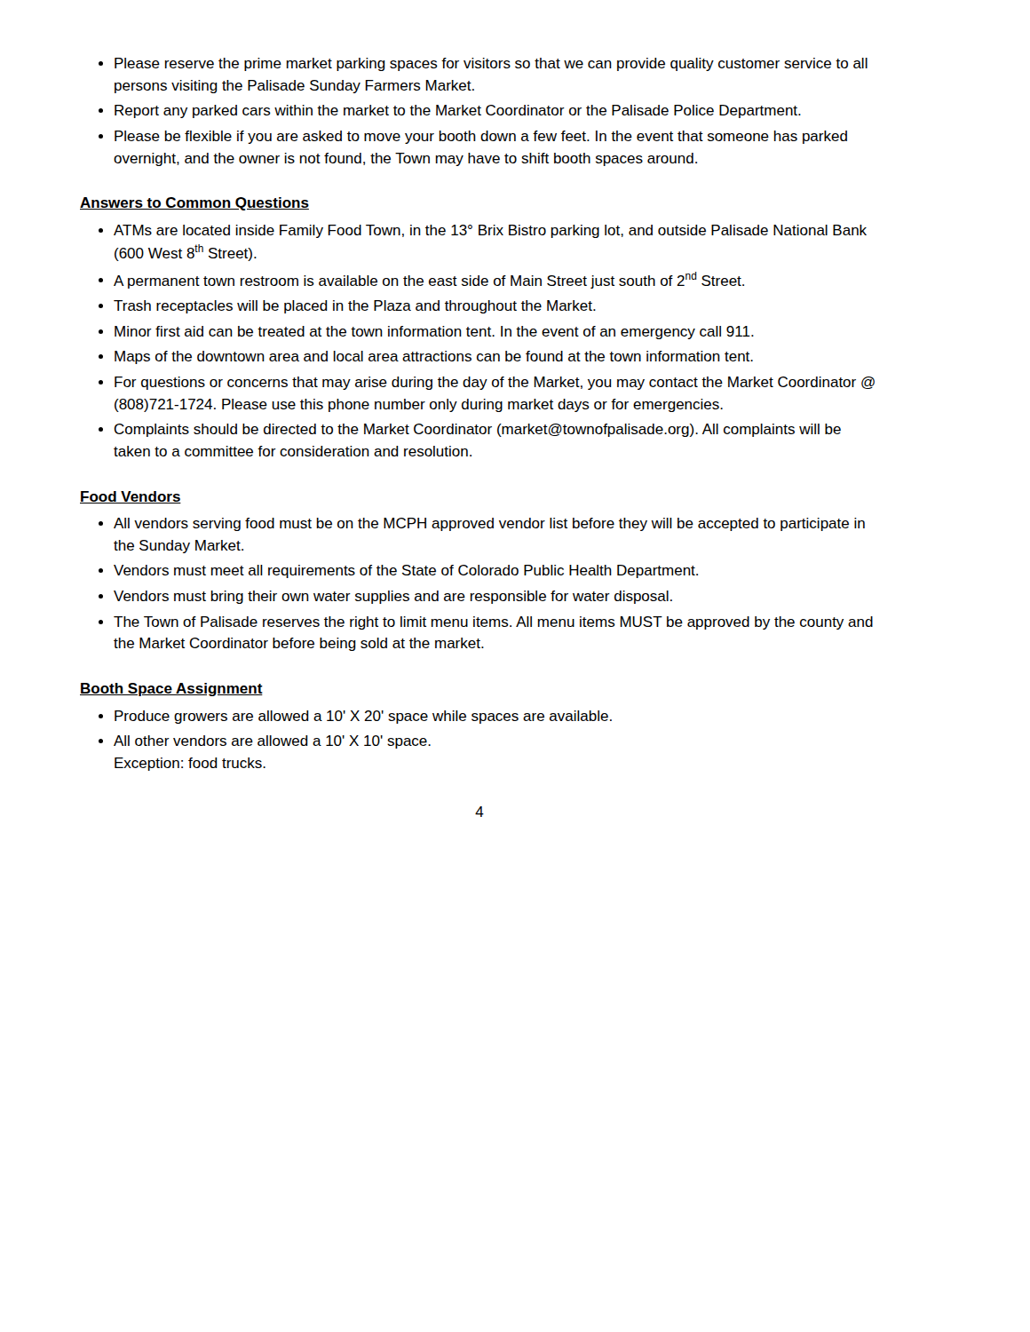Please reserve the prime market parking spaces for visitors so that we can provide quality customer service to all persons visiting the Palisade Sunday Farmers Market.
Report any parked cars within the market to the Market Coordinator or the Palisade Police Department.
Please be flexible if you are asked to move your booth down a few feet. In the event that someone has parked overnight, and the owner is not found, the Town may have to shift booth spaces around.
Answers to Common Questions
ATMs are located inside Family Food Town, in the 13° Brix Bistro parking lot, and outside Palisade National Bank (600 West 8th Street).
A permanent town restroom is available on the east side of Main Street just south of 2nd Street.
Trash receptacles will be placed in the Plaza and throughout the Market.
Minor first aid can be treated at the town information tent. In the event of an emergency call 911.
Maps of the downtown area and local area attractions can be found at the town information tent.
For questions or concerns that may arise during the day of the Market, you may contact the Market Coordinator @ (808)721-1724. Please use this phone number only during market days or for emergencies.
Complaints should be directed to the Market Coordinator (market@townofpalisade.org). All complaints will be taken to a committee for consideration and resolution.
Food Vendors
All vendors serving food must be on the MCPH approved vendor list before they will be accepted to participate in the Sunday Market.
Vendors must meet all requirements of the State of Colorado Public Health Department.
Vendors must bring their own water supplies and are responsible for water disposal.
The Town of Palisade reserves the right to limit menu items. All menu items MUST be approved by the county and the Market Coordinator before being sold at the market.
Booth Space Assignment
Produce growers are allowed a 10' X 20' space while spaces are available.
All other vendors are allowed a 10' X 10' space.
Exception: food trucks.
4